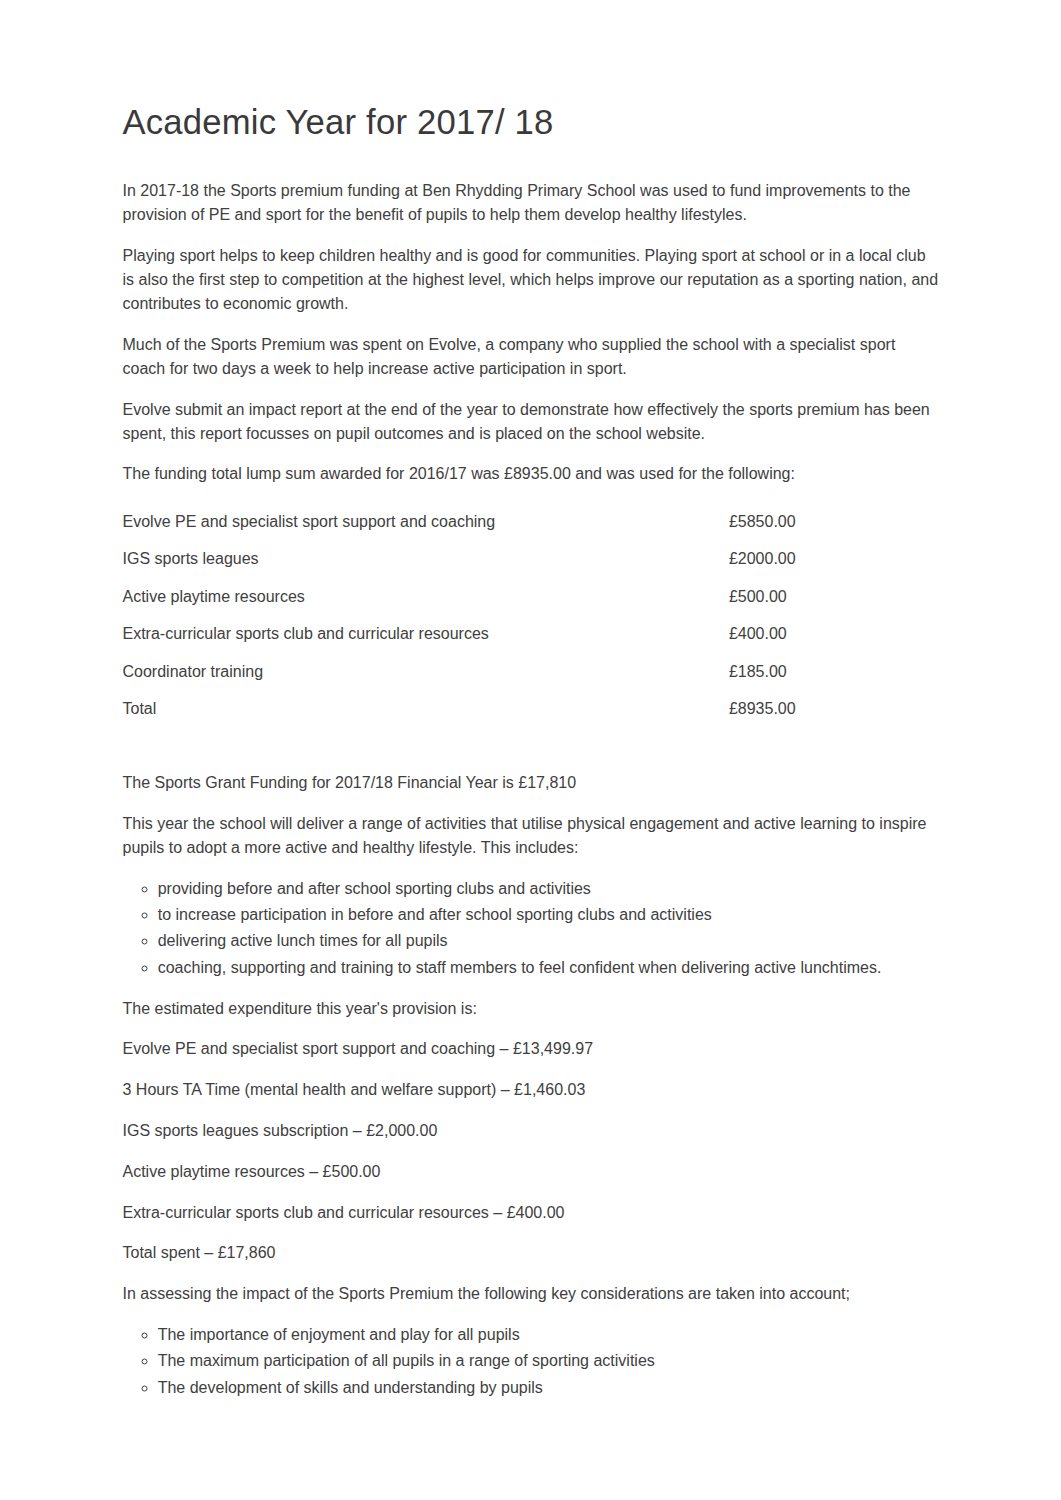Academic Year for 2017/ 18
In 2017-18 the Sports premium funding at Ben Rhydding Primary School was used to fund improvements to the provision of PE and sport for the benefit of pupils to help them develop healthy lifestyles.
Playing sport helps to keep children healthy and is good for communities. Playing sport at school or in a local club is also the first step to competition at the highest level, which helps improve our reputation as a sporting nation, and contributes to economic growth.
Much of the Sports Premium was spent on Evolve, a company who supplied the school with a specialist sport coach for two days a week to help increase active participation in sport.
Evolve submit an impact report at the end of the year to demonstrate how effectively the sports premium has been spent, this report focusses on pupil outcomes and is placed on the school website.
The funding total lump sum awarded for 2016/17 was £8935.00 and was used for the following:
| Evolve PE and specialist sport support and coaching | £5850.00 |
| IGS sports leagues | £2000.00 |
| Active playtime resources | £500.00 |
| Extra-curricular sports club and curricular resources | £400.00 |
| Coordinator training | £185.00 |
| Total | £8935.00 |
The Sports Grant Funding for 2017/18 Financial Year is £17,810
This year the school will deliver a range of activities that utilise physical engagement and active learning to inspire pupils to adopt a more active and healthy lifestyle. This includes:
providing before and after school sporting clubs and activities
to increase participation in before and after school sporting clubs and activities
delivering active lunch times for all pupils
coaching, supporting and training to staff members to feel confident when delivering active lunchtimes.
The estimated expenditure this year's provision is:
Evolve PE and specialist sport support and coaching – £13,499.97
3 Hours TA Time (mental health and welfare support) – £1,460.03
IGS sports leagues subscription – £2,000.00
Active playtime resources – £500.00
Extra-curricular sports club and curricular resources – £400.00
Total spent – £17,860
In assessing the impact of the Sports Premium the following key considerations are taken into account;
The importance of enjoyment and play for all pupils
The maximum participation of all pupils in a range of sporting activities
The development of skills and understanding by pupils